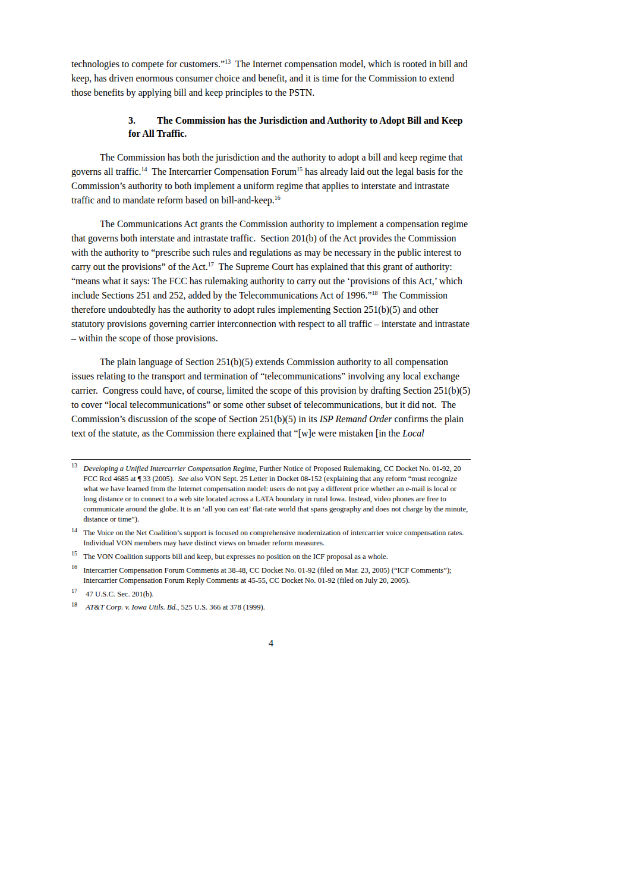technologies to compete for customers.”13 The Internet compensation model, which is rooted in bill and keep, has driven enormous consumer choice and benefit, and it is time for the Commission to extend those benefits by applying bill and keep principles to the PSTN.
3. The Commission has the Jurisdiction and Authority to Adopt Bill and Keep for All Traffic.
The Commission has both the jurisdiction and the authority to adopt a bill and keep regime that governs all traffic.14 The Intercarrier Compensation Forum15 has already laid out the legal basis for the Commission’s authority to both implement a uniform regime that applies to interstate and intrastate traffic and to mandate reform based on bill-and-keep.16
The Communications Act grants the Commission authority to implement a compensation regime that governs both interstate and intrastate traffic. Section 201(b) of the Act provides the Commission with the authority to “prescribe such rules and regulations as may be necessary in the public interest to carry out the provisions” of the Act.17 The Supreme Court has explained that this grant of authority: “means what it says: The FCC has rulemaking authority to carry out the ‘provisions of this Act,’ which include Sections 251 and 252, added by the Telecommunications Act of 1996.”18 The Commission therefore undoubtedly has the authority to adopt rules implementing Section 251(b)(5) and other statutory provisions governing carrier interconnection with respect to all traffic – interstate and intrastate – within the scope of those provisions.
The plain language of Section 251(b)(5) extends Commission authority to all compensation issues relating to the transport and termination of “telecommunications” involving any local exchange carrier. Congress could have, of course, limited the scope of this provision by drafting Section 251(b)(5) to cover “local telecommunications” or some other subset of telecommunications, but it did not. The Commission’s discussion of the scope of Section 251(b)(5) in its ISP Remand Order confirms the plain text of the statute, as the Commission there explained that “[w]e were mistaken [in the Local
Developing a Unified Intercarrier Compensation Regime, Further Notice of Proposed Rulemaking, CC Docket No. 01-92, 20 FCC Rcd 4685 at ¶ 33 (2005). See also VON Sept. 25 Letter in Docket 08-152 (explaining that any reform “must recognize what we have learned from the Internet compensation model: users do not pay a different price whether an e-mail is local or long distance or to connect to a web site located across a LATA boundary in rural Iowa. Instead, video phones are free to communicate around the globe. It is an ‘all you can eat’ flat-rate world that spans geography and does not charge by the minute, distance or time”).
The Voice on the Net Coalition’s support is focused on comprehensive modernization of intercarrier voice compensation rates. Individual VON members may have distinct views on broader reform measures.
The VON Coalition supports bill and keep, but expresses no position on the ICF proposal as a whole.
Intercarrier Compensation Forum Comments at 38-48, CC Docket No. 01-92 (filed on Mar. 23, 2005) (“ICF Comments”); Intercarrier Compensation Forum Reply Comments at 45-55, CC Docket No. 01-92 (filed on July 20, 2005).
47 U.S.C. Sec. 201(b).
AT&T Corp. v. Iowa Utils. Bd., 525 U.S. 366 at 378 (1999).
4